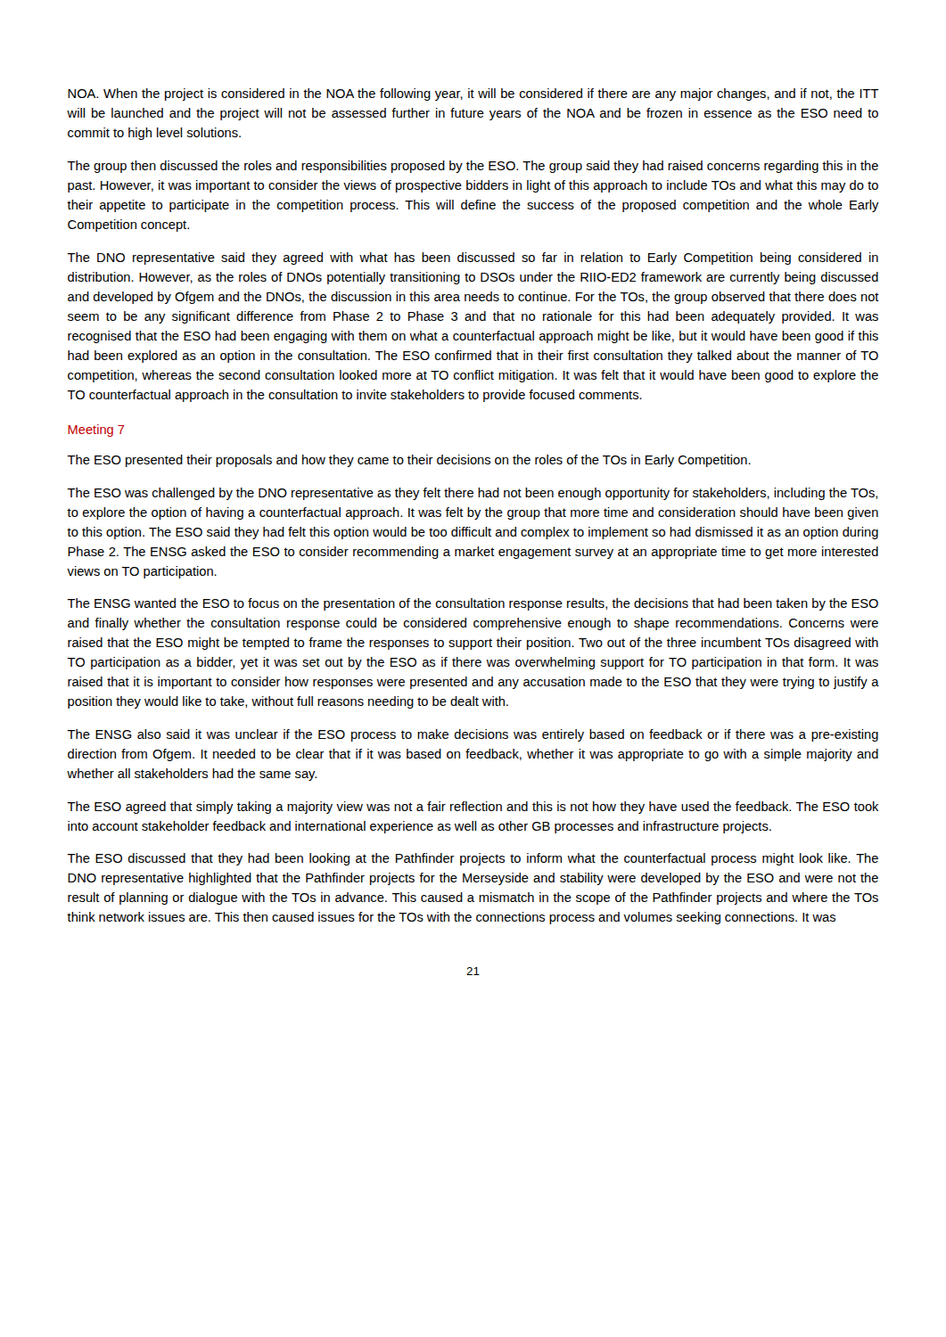NOA. When the project is considered in the NOA the following year, it will be considered if there are any major changes, and if not, the ITT will be launched and the project will not be assessed further in future years of the NOA and be frozen in essence as the ESO need to commit to high level solutions.
The group then discussed the roles and responsibilities proposed by the ESO. The group said they had raised concerns regarding this in the past. However, it was important to consider the views of prospective bidders in light of this approach to include TOs and what this may do to their appetite to participate in the competition process. This will define the success of the proposed competition and the whole Early Competition concept.
The DNO representative said they agreed with what has been discussed so far in relation to Early Competition being considered in distribution. However, as the roles of DNOs potentially transitioning to DSOs under the RIIO-ED2 framework are currently being discussed and developed by Ofgem and the DNOs, the discussion in this area needs to continue. For the TOs, the group observed that there does not seem to be any significant difference from Phase 2 to Phase 3 and that no rationale for this had been adequately provided. It was recognised that the ESO had been engaging with them on what a counterfactual approach might be like, but it would have been good if this had been explored as an option in the consultation. The ESO confirmed that in their first consultation they talked about the manner of TO competition, whereas the second consultation looked more at TO conflict mitigation. It was felt that it would have been good to explore the TO counterfactual approach in the consultation to invite stakeholders to provide focused comments.
Meeting 7
The ESO presented their proposals and how they came to their decisions on the roles of the TOs in Early Competition.
The ESO was challenged by the DNO representative as they felt there had not been enough opportunity for stakeholders, including the TOs, to explore the option of having a counterfactual approach. It was felt by the group that more time and consideration should have been given to this option. The ESO said they had felt this option would be too difficult and complex to implement so had dismissed it as an option during Phase 2. The ENSG asked the ESO to consider recommending a market engagement survey at an appropriate time to get more interested views on TO participation.
The ENSG wanted the ESO to focus on the presentation of the consultation response results, the decisions that had been taken by the ESO and finally whether the consultation response could be considered comprehensive enough to shape recommendations. Concerns were raised that the ESO might be tempted to frame the responses to support their position. Two out of the three incumbent TOs disagreed with TO participation as a bidder, yet it was set out by the ESO as if there was overwhelming support for TO participation in that form. It was raised that it is important to consider how responses were presented and any accusation made to the ESO that they were trying to justify a position they would like to take, without full reasons needing to be dealt with.
The ENSG also said it was unclear if the ESO process to make decisions was entirely based on feedback or if there was a pre-existing direction from Ofgem. It needed to be clear that if it was based on feedback, whether it was appropriate to go with a simple majority and whether all stakeholders had the same say.
The ESO agreed that simply taking a majority view was not a fair reflection and this is not how they have used the feedback. The ESO took into account stakeholder feedback and international experience as well as other GB processes and infrastructure projects.
The ESO discussed that they had been looking at the Pathfinder projects to inform what the counterfactual process might look like. The DNO representative highlighted that the Pathfinder projects for the Merseyside and stability were developed by the ESO and were not the result of planning or dialogue with the TOs in advance. This caused a mismatch in the scope of the Pathfinder projects and where the TOs think network issues are. This then caused issues for the TOs with the connections process and volumes seeking connections. It was
21